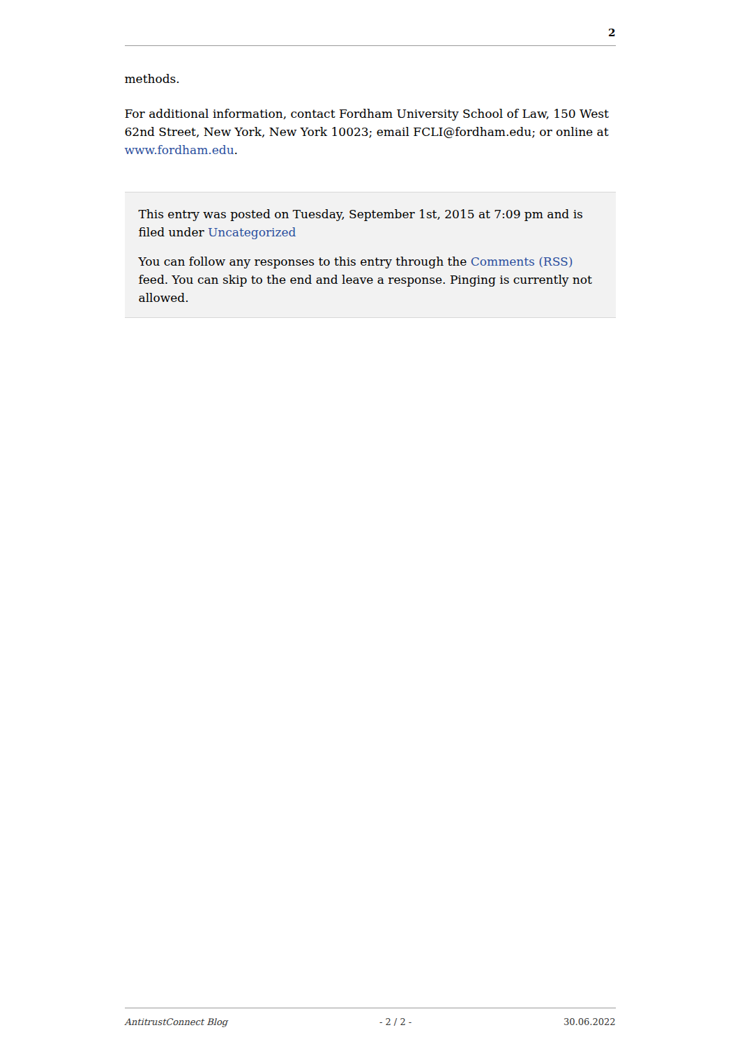2
methods.
For additional information, contact Fordham University School of Law, 150 West 62nd Street, New York, New York 10023; email FCLI@fordham.edu; or online at www.fordham.edu.
This entry was posted on Tuesday, September 1st, 2015 at 7:09 pm and is filed under Uncategorized
You can follow any responses to this entry through the Comments (RSS) feed. You can skip to the end and leave a response. Pinging is currently not allowed.
AntitrustConnect Blog
- 2 / 2 -
30.06.2022